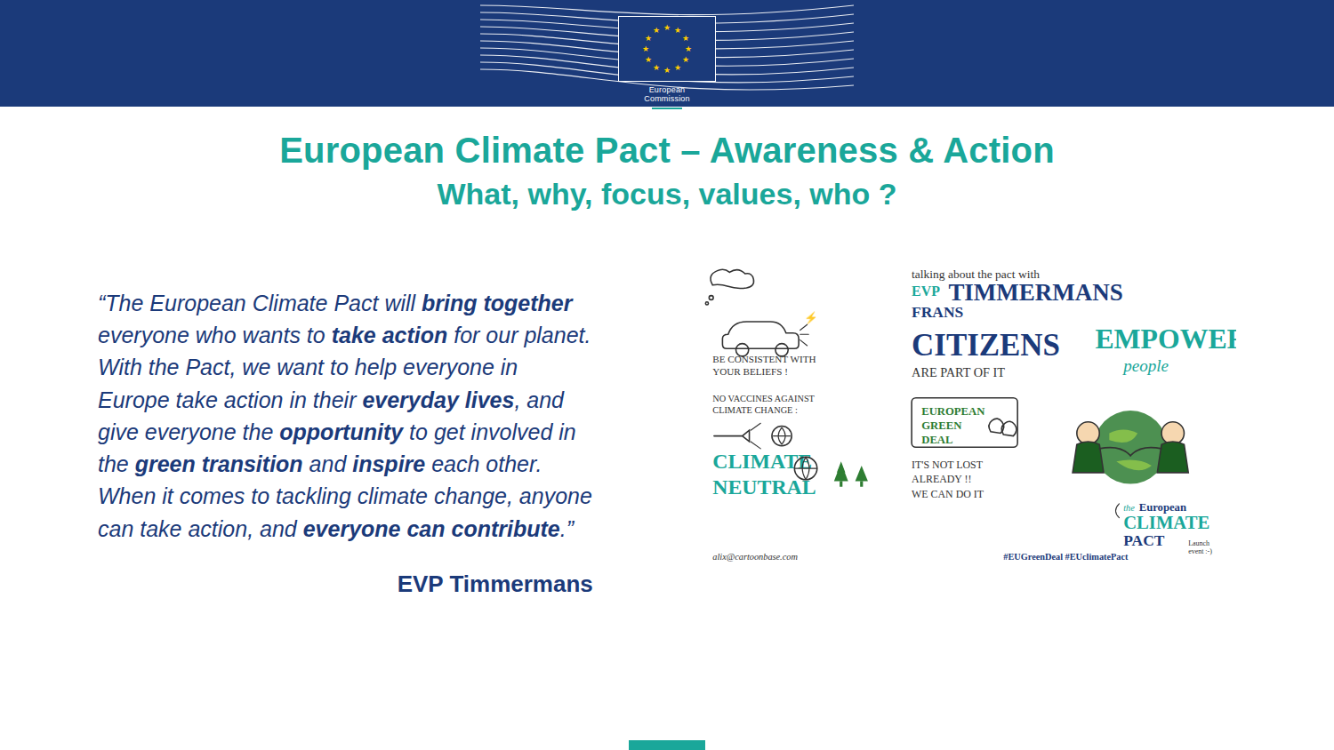★ ★ ★ ★ ★ ★ ★ ★ ★ ★ ★ ★
European
Commission
European Climate Pact – Awareness & Action
What, why, focus, values, who ?
“The European Climate Pact will bring together everyone who wants to take action for our planet. With the Pact, we want to help everyone in Europe take action in their everyday lives, and give everyone the opportunity to get involved in the green transition and inspire each other. When it comes to tackling climate change, anyone can take action, and everyone can contribute.”
EVP Timmermans
Sketchnote: talking about the pact with EVP Frans Timmermans Illustration with handwritten phrases: talking about the pact with EVP Frans Timmermans; be consistent with your beliefs; no vaccines against climate change; citizens are part of it; empower people; climate neutral; European Green Deal; it's not lost already, we can do it; the European Climate Pact launch event; hashtags EUGreenDeal and EUclimatePact; alix at cartoonbase dot com. talking about the pact with EVP TIMMERMANS FRANS ⚡ BE CONSISTENT WITH YOUR BELIEFS ! NO VACCINES AGAINST CLIMATE CHANGE : CITIZENS ARE PART OF IT EMPOWER people CLIMATE NEUTRAL EUROPEAN GREEN DEAL IT'S NOT LOST ALREADY !! WE CAN DO IT the European CLIMATE PACT Launchevent :-) alix@cartoonbase.com #EUGreenDeal #EUclimatePact